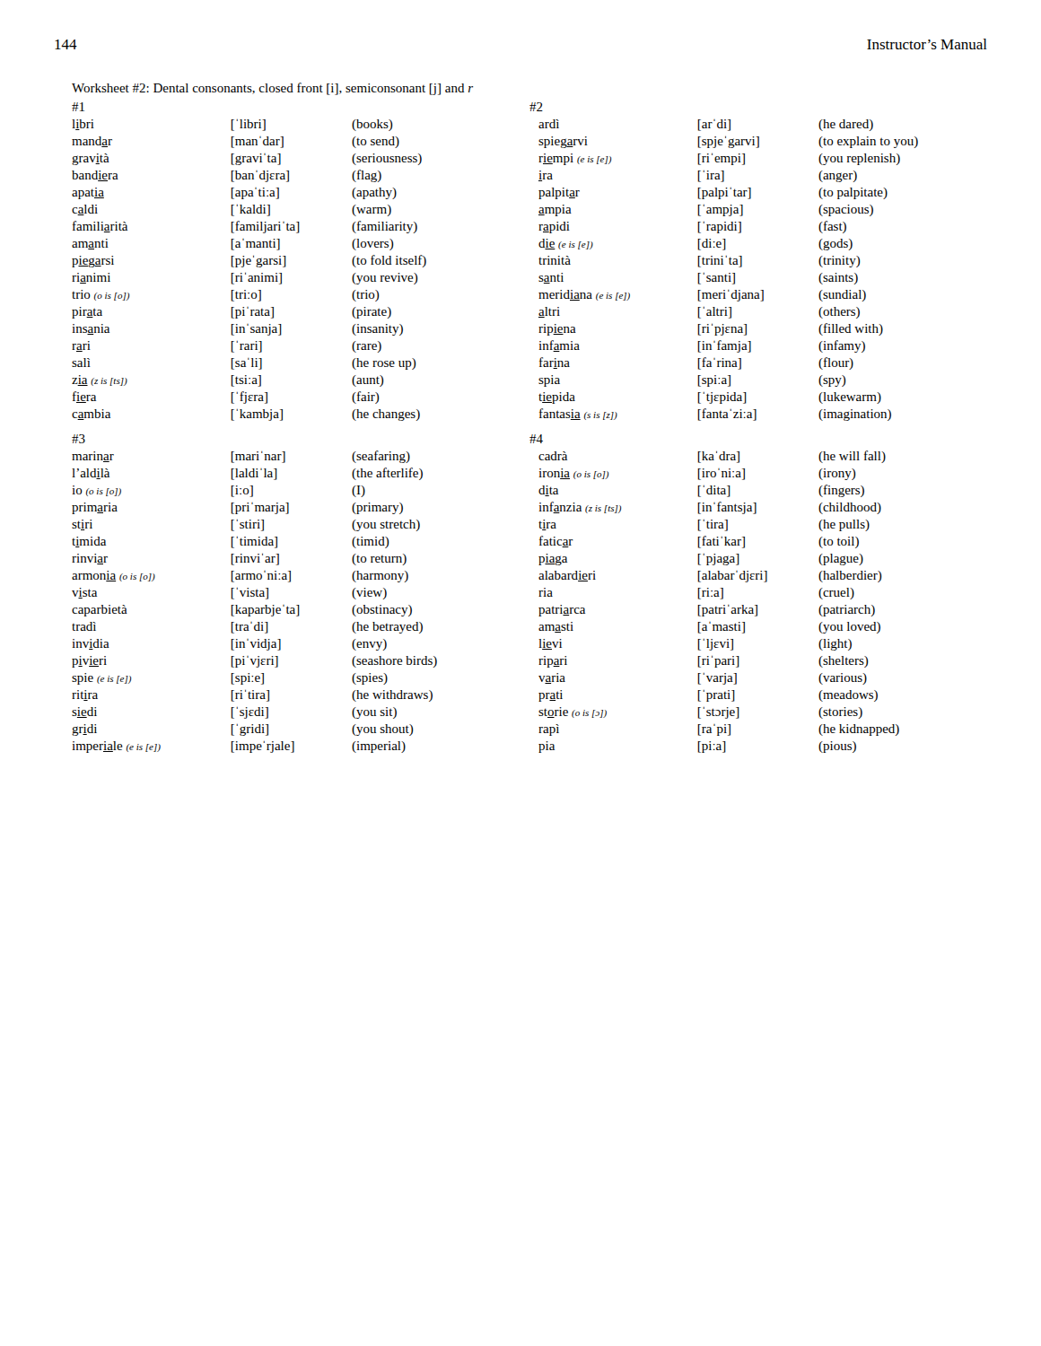144
Instructor’s Manual
Worksheet #2: Dental consonants, closed front [i], semiconsonant [j] and r
#1 #2
| l i bri | [ˈlibri] | (books) | ardì | [arˈdi] | (he dared) |
| mand a r | [manˈdar] | (to send) | spieg a rvi | [spjeˈgarvi] | (to explain to you) |
| grav i tà | [graviˈta] | (seriousness) | r ie mpi ( e is [e]) | [riˈempi] | (you replenish) |
| band ie ra | [banˈdjɛra] | (flag) | i ra | [ˈira] | (anger) |
| apat ia | [apaˈtiːa] | (apathy) | palpit a r | [palpiˈtar] | (to palpitate) |
| c a ldi | [ˈkaldi] | (warm) | a mpia | [ˈampja] | (spacious) |
| famili a rità | [familjariˈta] | (familiarity) | r a pidi | [ˈrapidi] | (fast) |
| am a nti | [aˈmanti] | (lovers) | d ie ( e is [e]) | [diːe] | (gods) |
| p ie g a rsi | [pjeˈgarsi] | (to fold itself) | trinità | [triniˈta] | (trinity) |
| ri a nimi | [riˈanimi] | (you revive) | s a nti | [ˈsanti] | (saints) |
| trio ( o is [o]) | [triːo] | (trio) | merid ia na ( e is [e]) | [meriˈdjana] | (sundial) |
| pir a ta | [piˈrata] | (pirate) | a ltri | [ˈaltri] | (others) |
| ins a nia | [inˈsanja] | (insanity) | rip ie na | [riˈpjɛna] | (filled with) |
| r a ri | [ˈrari] | (rare) | inf a mia | [inˈfamja] | (infamy) |
| salì | [saˈli] | (he rose up) | far i na | [faˈrina] | (flour) |
| z ia ( z is [ts]) | [tsiːa] | (aunt) | spia | [spiːa] | (spy) |
| f ie ra | [ˈfjɛra] | (fair) | t ie pida | [ˈtjɛpida] | (lukewarm) |
| c a mbia | [ˈkambja] | (he changes) | fantas ia ( s is [z]) | [fantaˈziːa] | (imagination) |
#3 #4
| marin a r | [mariˈnar] | (seafaring) | cadrà | [kaˈdra] | (he will fall) |
| l’ald i là | [laldiˈla] | (the afterlife) | iron ia ( o is [o]) | [iroˈniːa] | (irony) |
| io ( o is [o]) | [iːo] | (I) | d i ta | [ˈdita] | (fingers) |
| prim a ria | [priˈmarja] | (primary) | inf a nzia ( z is [ts]) | [inˈfantsja] | (childhood) |
| st i ri | [ˈstiri] | (you stretch) | t i ra | [ˈtira] | (he pulls) |
| t i mida | [ˈtimida] | (timid) | fatic a r | [fatiˈkar] | (to toil) |
| rinvi a r | [rinviˈar] | (to return) | p ia ga | [ˈpjaga] | (plague) |
| armon ia ( o is [o]) | [armoˈniːa] | (harmony) | alabard ie ri | [alabarˈdjɛri] | (halberdier) |
| v i sta | [ˈvista] | (view) | ria | [riːa] | (cruel) |
| caparbietà | [kaparbjeˈta] | (obstinacy) | patri a rca | [patriˈarka] | (patriarch) |
| tradì | [traˈdi] | (he betrayed) | am a sti | [aˈmasti] | (you loved) |
| inv i dia | [inˈvidja] | (envy) | l ie vi | [ˈljɛvi] | (light) |
| p i v ie ri | [piˈvjɛri] | (seashore birds) | rip a ri | [riˈpari] | (shelters) |
| spie ( e is [e]) | [spiːe] | (spies) | v a ria | [ˈvarja] | (various) |
| rit i ra | [riˈtira] | (he withdraws) | pr a ti | [ˈprati] | (meadows) |
| s ie di | [ˈsjɛdi] | (you sit) | st o rie ( o is [ɔ]) | [ˈstɔrje] | (stories) |
| gr i di | [ˈgridi] | (you shout) | rapì | [raˈpi] | (he kidnapped) |
| imper ia le ( e is [e]) | [impeˈrjale] | (imperial) | pia | [piːa] | (pious) |